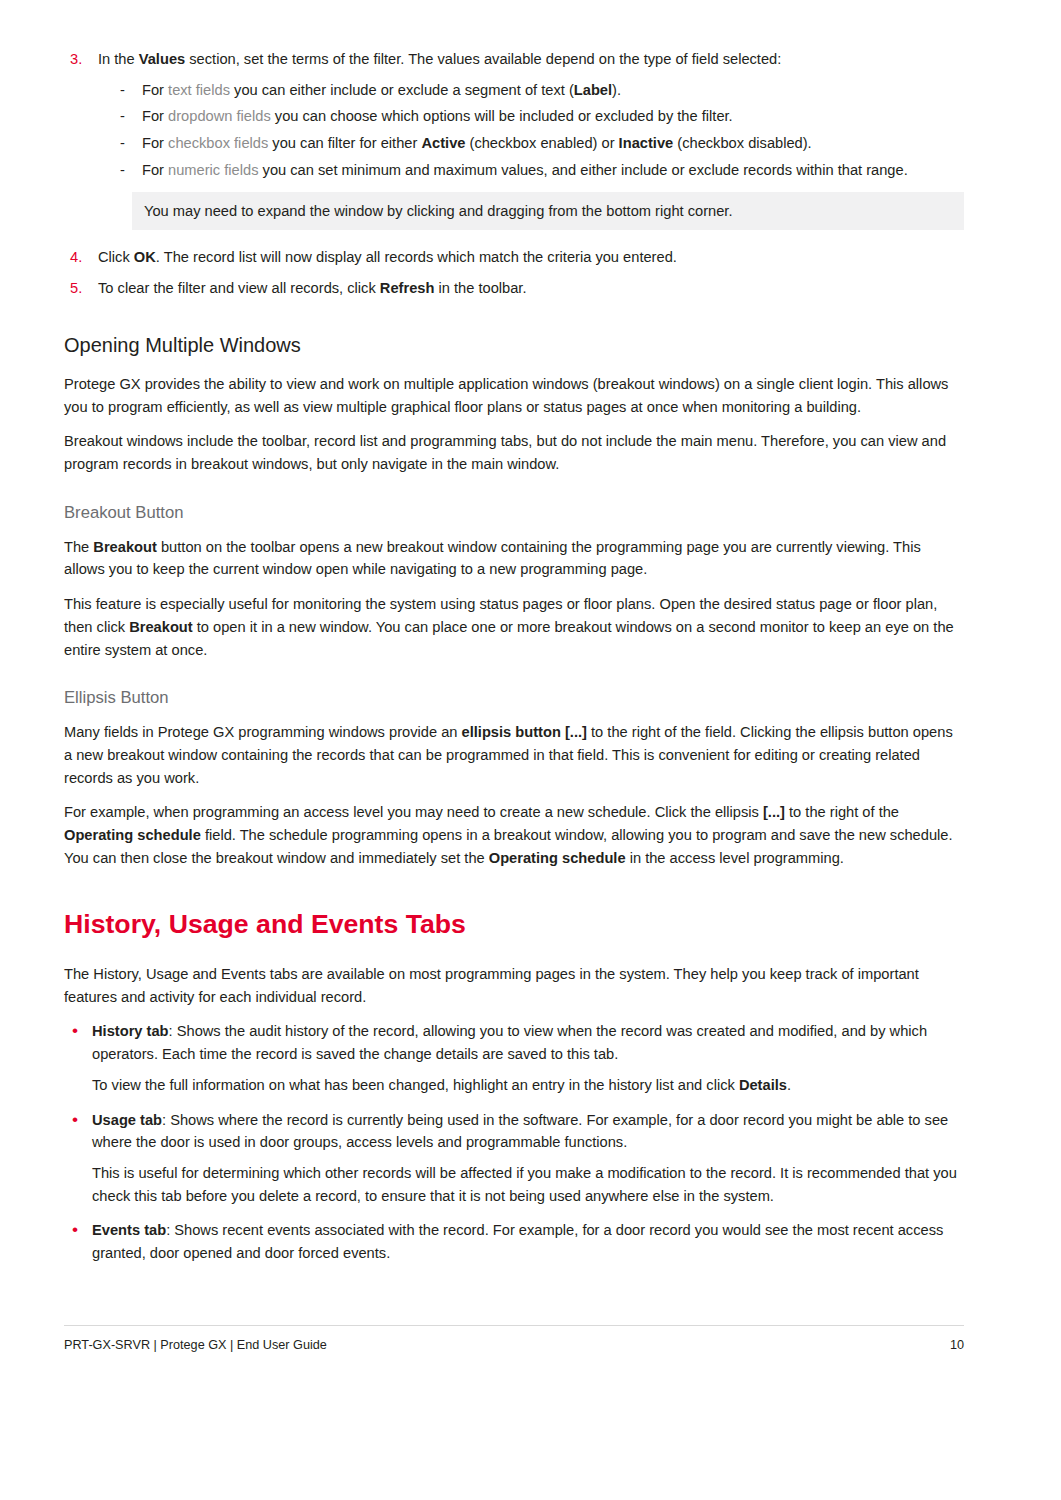In the Values section, set the terms of the filter. The values available depend on the type of field selected:
For text fields you can either include or exclude a segment of text (Label).
For dropdown fields you can choose which options will be included or excluded by the filter.
For checkbox fields you can filter for either Active (checkbox enabled) or Inactive (checkbox disabled).
For numeric fields you can set minimum and maximum values, and either include or exclude records within that range.
You may need to expand the window by clicking and dragging from the bottom right corner.
Click OK. The record list will now display all records which match the criteria you entered.
To clear the filter and view all records, click Refresh in the toolbar.
Opening Multiple Windows
Protege GX provides the ability to view and work on multiple application windows (breakout windows) on a single client login. This allows you to program efficiently, as well as view multiple graphical floor plans or status pages at once when monitoring a building.
Breakout windows include the toolbar, record list and programming tabs, but do not include the main menu. Therefore, you can view and program records in breakout windows, but only navigate in the main window.
Breakout Button
The Breakout button on the toolbar opens a new breakout window containing the programming page you are currently viewing. This allows you to keep the current window open while navigating to a new programming page.
This feature is especially useful for monitoring the system using status pages or floor plans. Open the desired status page or floor plan, then click Breakout to open it in a new window. You can place one or more breakout windows on a second monitor to keep an eye on the entire system at once.
Ellipsis Button
Many fields in Protege GX programming windows provide an ellipsis button [...] to the right of the field. Clicking the ellipsis button opens a new breakout window containing the records that can be programmed in that field. This is convenient for editing or creating related records as you work.
For example, when programming an access level you may need to create a new schedule. Click the ellipsis [...] to the right of the Operating schedule field. The schedule programming opens in a breakout window, allowing you to program and save the new schedule. You can then close the breakout window and immediately set the Operating schedule in the access level programming.
History, Usage and Events Tabs
The History, Usage and Events tabs are available on most programming pages in the system. They help you keep track of important features and activity for each individual record.
History tab: Shows the audit history of the record, allowing you to view when the record was created and modified, and by which operators. Each time the record is saved the change details are saved to this tab.
To view the full information on what has been changed, highlight an entry in the history list and click Details.
Usage tab: Shows where the record is currently being used in the software. For example, for a door record you might be able to see where the door is used in door groups, access levels and programmable functions.
This is useful for determining which other records will be affected if you make a modification to the record. It is recommended that you check this tab before you delete a record, to ensure that it is not being used anywhere else in the system.
Events tab: Shows recent events associated with the record. For example, for a door record you would see the most recent access granted, door opened and door forced events.
PRT-GX-SRVR | Protege GX | End User Guide 10